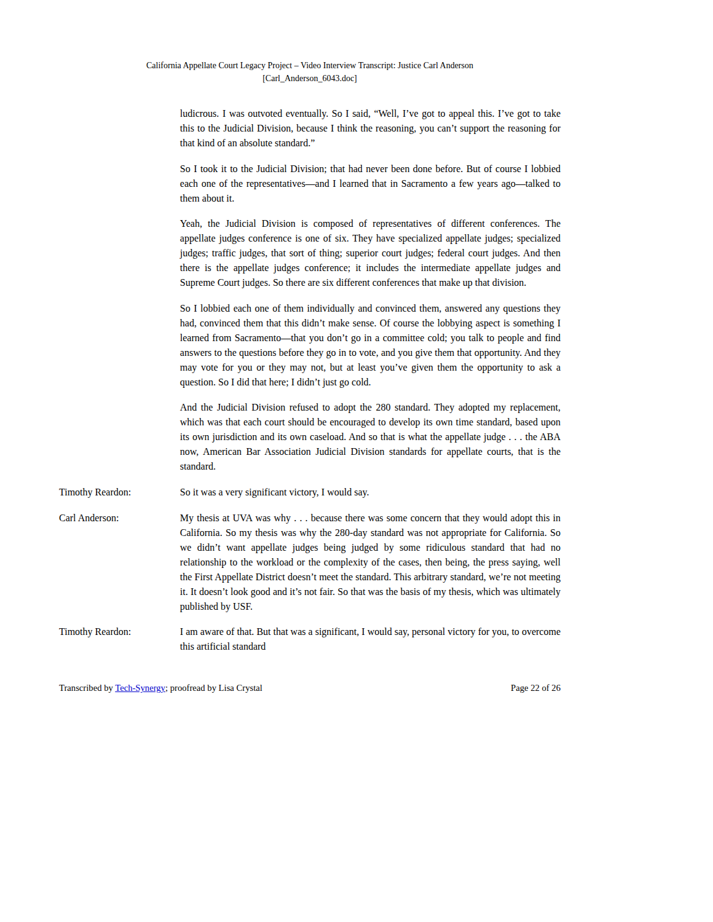California Appellate Court Legacy Project – Video Interview Transcript: Justice Carl Anderson [Carl_Anderson_6043.doc]
ludicrous. I was outvoted eventually. So I said, “Well, I’ve got to appeal this. I’ve got to take this to the Judicial Division, because I think the reasoning, you can’t support the reasoning for that kind of an absolute standard.”
So I took it to the Judicial Division; that had never been done before. But of course I lobbied each one of the representatives—and I learned that in Sacramento a few years ago—talked to them about it.
Yeah, the Judicial Division is composed of representatives of different conferences. The appellate judges conference is one of six. They have specialized appellate judges; specialized judges; traffic judges, that sort of thing; superior court judges; federal court judges. And then there is the appellate judges conference; it includes the intermediate appellate judges and Supreme Court judges. So there are six different conferences that make up that division.
So I lobbied each one of them individually and convinced them, answered any questions they had, convinced them that this didn’t make sense. Of course the lobbying aspect is something I learned from Sacramento—that you don’t go in a committee cold; you talk to people and find answers to the questions before they go in to vote, and you give them that opportunity. And they may vote for you or they may not, but at least you’ve given them the opportunity to ask a question. So I did that here; I didn’t just go cold.
And the Judicial Division refused to adopt the 280 standard. They adopted my replacement, which was that each court should be encouraged to develop its own time standard, based upon its own jurisdiction and its own caseload. And so that is what the appellate judge . . . the ABA now, American Bar Association Judicial Division standards for appellate courts, that is the standard.
Timothy Reardon:
So it was a very significant victory, I would say.
Carl Anderson:
My thesis at UVA was why . . . because there was some concern that they would adopt this in California. So my thesis was why the 280-day standard was not appropriate for California. So we didn’t want appellate judges being judged by some ridiculous standard that had no relationship to the workload or the complexity of the cases, then being, the press saying, well the First Appellate District doesn’t meet the standard. This arbitrary standard, we’re not meeting it. It doesn’t look good and it’s not fair. So that was the basis of my thesis, which was ultimately published by USF.
Timothy Reardon:
I am aware of that. But that was a significant, I would say, personal victory for you, to overcome this artificial standard
Transcribed by Tech-Synergy; proofread by Lisa Crystal
Page 22 of 26